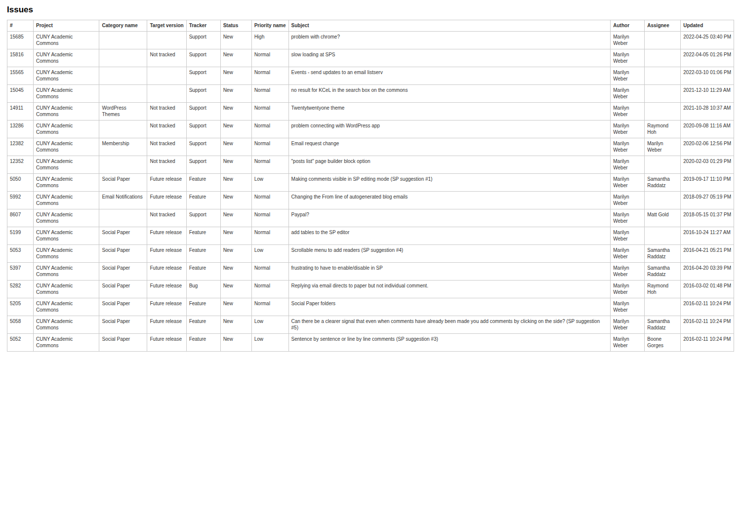Issues
| # | Project | Category name | Target version | Tracker | Status | Priority name | Subject | Author | Assignee | Updated |
| --- | --- | --- | --- | --- | --- | --- | --- | --- | --- | --- |
| 15685 | CUNY Academic Commons | | | Support | New | High | problem with chrome? | Marilyn Weber | | 2022-04-25 03:40 PM |
| 15816 | CUNY Academic Commons | | Not tracked | Support | New | Normal | slow loading at SPS | Marilyn Weber | | 2022-04-05 01:26 PM |
| 15565 | CUNY Academic Commons | | | Support | New | Normal | Events - send updates to an email listserv | Marilyn Weber | | 2022-03-10 01:06 PM |
| 15045 | CUNY Academic Commons | | | Support | New | Normal | no result for KCeL in the search box on the commons | Marilyn Weber | | 2021-12-10 11:29 AM |
| 14911 | CUNY Academic Commons | WordPress Themes | Not tracked | Support | New | Normal | Twentytwentyone theme | Marilyn Weber | | 2021-10-28 10:37 AM |
| 13286 | CUNY Academic Commons | | Not tracked | Support | New | Normal | problem connecting with WordPress app | Marilyn Weber | Raymond Hoh | 2020-09-08 11:16 AM |
| 12382 | CUNY Academic Commons | Membership | Not tracked | Support | New | Normal | Email request change | Marilyn Weber | Marilyn Weber | 2020-02-06 12:56 PM |
| 12352 | CUNY Academic Commons | | Not tracked | Support | New | Normal | "posts list" page builder block option | Marilyn Weber | | 2020-02-03 01:29 PM |
| 5050 | CUNY Academic Commons | Social Paper | Future release | Feature | New | Low | Making comments visible in SP editing mode (SP suggestion #1) | Marilyn Weber | Samantha Raddatz | 2019-09-17 11:10 PM |
| 5992 | CUNY Academic Commons | Email Notifications | Future release | Feature | New | Normal | Changing the From line of autogenerated blog emails | Marilyn Weber | | 2018-09-27 05:19 PM |
| 8607 | CUNY Academic Commons | | Not tracked | Support | New | Normal | Paypal? | Marilyn Weber | Matt Gold | 2018-05-15 01:37 PM |
| 5199 | CUNY Academic Commons | Social Paper | Future release | Feature | New | Normal | add tables to the SP editor | Marilyn Weber | | 2016-10-24 11:27 AM |
| 5053 | CUNY Academic Commons | Social Paper | Future release | Feature | New | Low | Scrollable menu to add readers (SP suggestion #4) | Marilyn Weber | Samantha Raddatz | 2016-04-21 05:21 PM |
| 5397 | CUNY Academic Commons | Social Paper | Future release | Feature | New | Normal | frustrating to have to enable/disable in SP | Marilyn Weber | Samantha Raddatz | 2016-04-20 03:39 PM |
| 5282 | CUNY Academic Commons | Social Paper | Future release | Bug | New | Normal | Replying via email directs to paper but not individual comment. | Marilyn Weber | Raymond Hoh | 2016-03-02 01:48 PM |
| 5205 | CUNY Academic Commons | Social Paper | Future release | Feature | New | Normal | Social Paper folders | Marilyn Weber | | 2016-02-11 10:24 PM |
| 5058 | CUNY Academic Commons | Social Paper | Future release | Feature | New | Low | Can there be a clearer signal that even when comments have already been made you add comments by clicking on the side? (SP suggestion #5) | Marilyn Weber | Samantha Raddatz | 2016-02-11 10:24 PM |
| 5052 | CUNY Academic Commons | Social Paper | Future release | Feature | New | Low | Sentence by sentence or line by line comments (SP suggestion #3) | Marilyn Weber | Boone Gorges | 2016-02-11 10:24 PM |